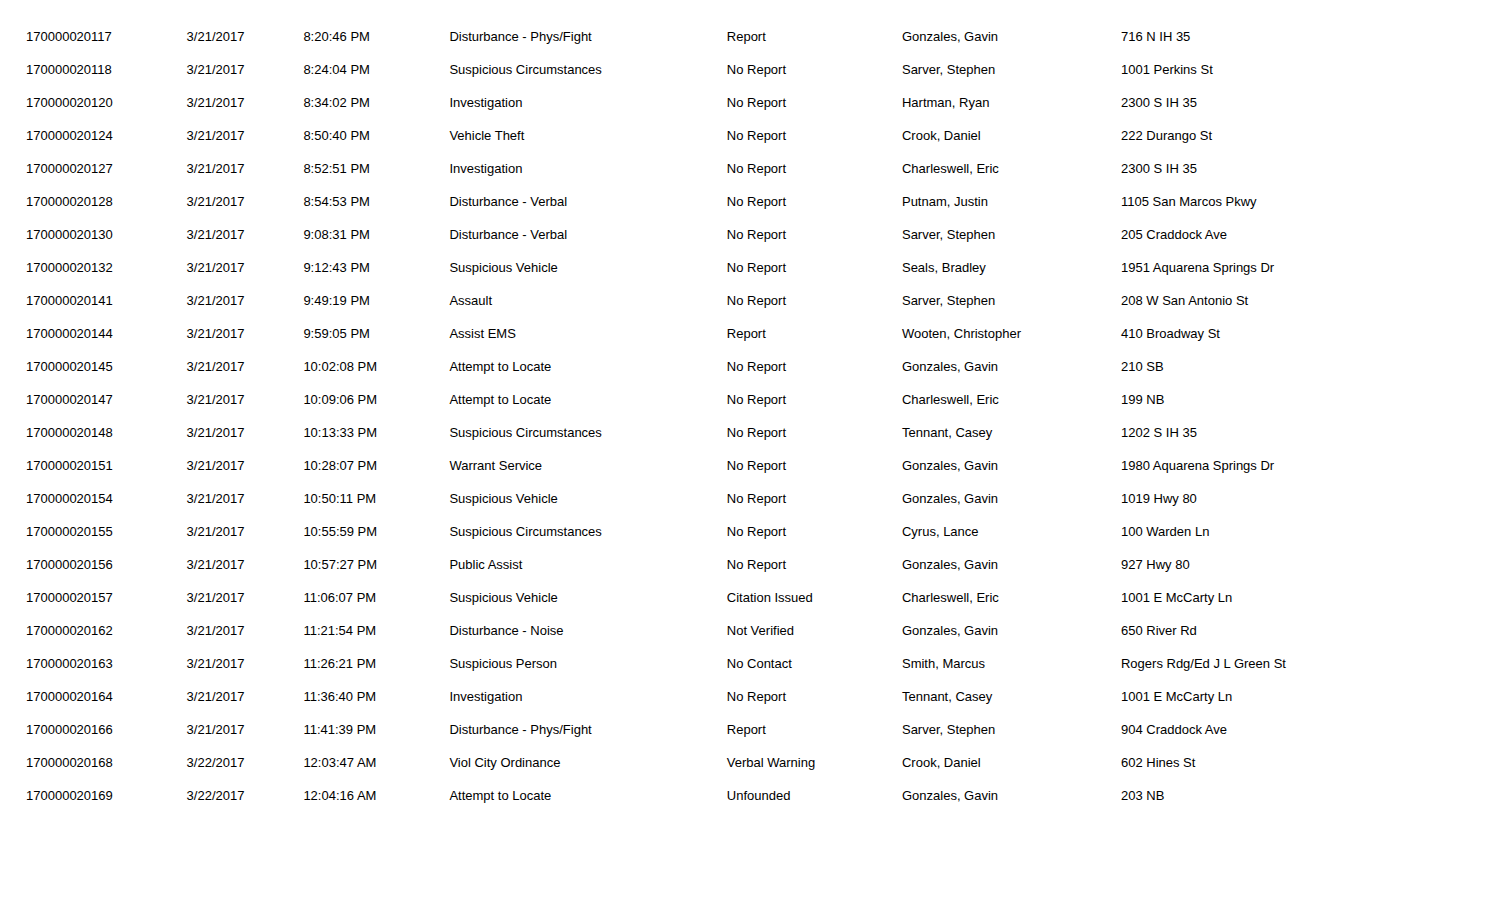| 170000020117 | 3/21/2017 | 8:20:46 PM | Disturbance - Phys/Fight | Report | Gonzales, Gavin | 716 N IH 35 |
| 170000020118 | 3/21/2017 | 8:24:04 PM | Suspicious Circumstances | No Report | Sarver, Stephen | 1001 Perkins St |
| 170000020120 | 3/21/2017 | 8:34:02 PM | Investigation | No Report | Hartman, Ryan | 2300 S IH 35 |
| 170000020124 | 3/21/2017 | 8:50:40 PM | Vehicle Theft | No Report | Crook, Daniel | 222 Durango St |
| 170000020127 | 3/21/2017 | 8:52:51 PM | Investigation | No Report | Charleswell, Eric | 2300 S IH 35 |
| 170000020128 | 3/21/2017 | 8:54:53 PM | Disturbance - Verbal | No Report | Putnam, Justin | 1105 San Marcos Pkwy |
| 170000020130 | 3/21/2017 | 9:08:31 PM | Disturbance - Verbal | No Report | Sarver, Stephen | 205 Craddock Ave |
| 170000020132 | 3/21/2017 | 9:12:43 PM | Suspicious Vehicle | No Report | Seals, Bradley | 1951 Aquarena Springs Dr |
| 170000020141 | 3/21/2017 | 9:49:19 PM | Assault | No Report | Sarver, Stephen | 208 W San Antonio St |
| 170000020144 | 3/21/2017 | 9:59:05 PM | Assist EMS | Report | Wooten, Christopher | 410 Broadway St |
| 170000020145 | 3/21/2017 | 10:02:08 PM | Attempt to Locate | No Report | Gonzales, Gavin | 210 SB |
| 170000020147 | 3/21/2017 | 10:09:06 PM | Attempt to Locate | No Report | Charleswell, Eric | 199 NB |
| 170000020148 | 3/21/2017 | 10:13:33 PM | Suspicious Circumstances | No Report | Tennant, Casey | 1202 S IH 35 |
| 170000020151 | 3/21/2017 | 10:28:07 PM | Warrant Service | No Report | Gonzales, Gavin | 1980 Aquarena Springs Dr |
| 170000020154 | 3/21/2017 | 10:50:11 PM | Suspicious Vehicle | No Report | Gonzales, Gavin | 1019 Hwy 80 |
| 170000020155 | 3/21/2017 | 10:55:59 PM | Suspicious Circumstances | No Report | Cyrus, Lance | 100 Warden Ln |
| 170000020156 | 3/21/2017 | 10:57:27 PM | Public Assist | No Report | Gonzales, Gavin | 927 Hwy 80 |
| 170000020157 | 3/21/2017 | 11:06:07 PM | Suspicious Vehicle | Citation Issued | Charleswell, Eric | 1001 E McCarty Ln |
| 170000020162 | 3/21/2017 | 11:21:54 PM | Disturbance - Noise | Not Verified | Gonzales, Gavin | 650 River Rd |
| 170000020163 | 3/21/2017 | 11:26:21 PM | Suspicious Person | No Contact | Smith, Marcus | Rogers Rdg/Ed J L Green St |
| 170000020164 | 3/21/2017 | 11:36:40 PM | Investigation | No Report | Tennant, Casey | 1001 E McCarty Ln |
| 170000020166 | 3/21/2017 | 11:41:39 PM | Disturbance - Phys/Fight | Report | Sarver, Stephen | 904 Craddock Ave |
| 170000020168 | 3/22/2017 | 12:03:47 AM | Viol City Ordinance | Verbal Warning | Crook, Daniel | 602 Hines St |
| 170000020169 | 3/22/2017 | 12:04:16 AM | Attempt to Locate | Unfounded | Gonzales, Gavin | 203 NB |